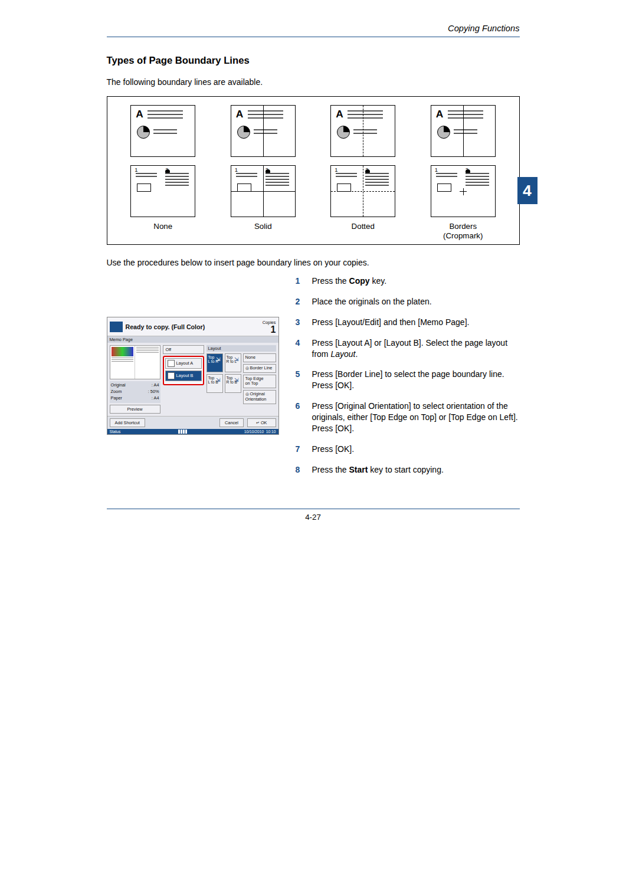Copying Functions
4
Types of Page Boundary Lines
The following boundary lines are available.
| A 1 2 None | A 1 2 Solid | A 1 2 Dotted | A 1 2 Borders (Cropmark) |
Use the procedures below to insert page boundary lines on your copies.
Ready to copy. (Full Color)
Copies
1
Memo Page
Original: A4
Zoom: 50%
Paper: A4
Preview
Off
Layout A
Layout B
Layout
Top
L to R
⇲
Top
R to L
⇲
Top
L to B
⇲
Top
R to B
⇲
None
◎ Border Line
Top Edge
on Top
◎ Original
Orientation
Add Shortcut
Cancel
↵ OK
Status 10/10/2010 10:10
1 Press the Copy key.
2 Place the originals on the platen.
3 Press [Layout/Edit] and then [Memo Page].
4 Press [Layout A] or [Layout B]. Select the page layout from Layout.
5 Press [Border Line] to select the page boundary line. Press [OK].
6 Press [Original Orientation] to select orientation of the originals, either [Top Edge on Top] or [Top Edge on Left]. Press [OK].
7 Press [OK].
8 Press the Start key to start copying.
4-27